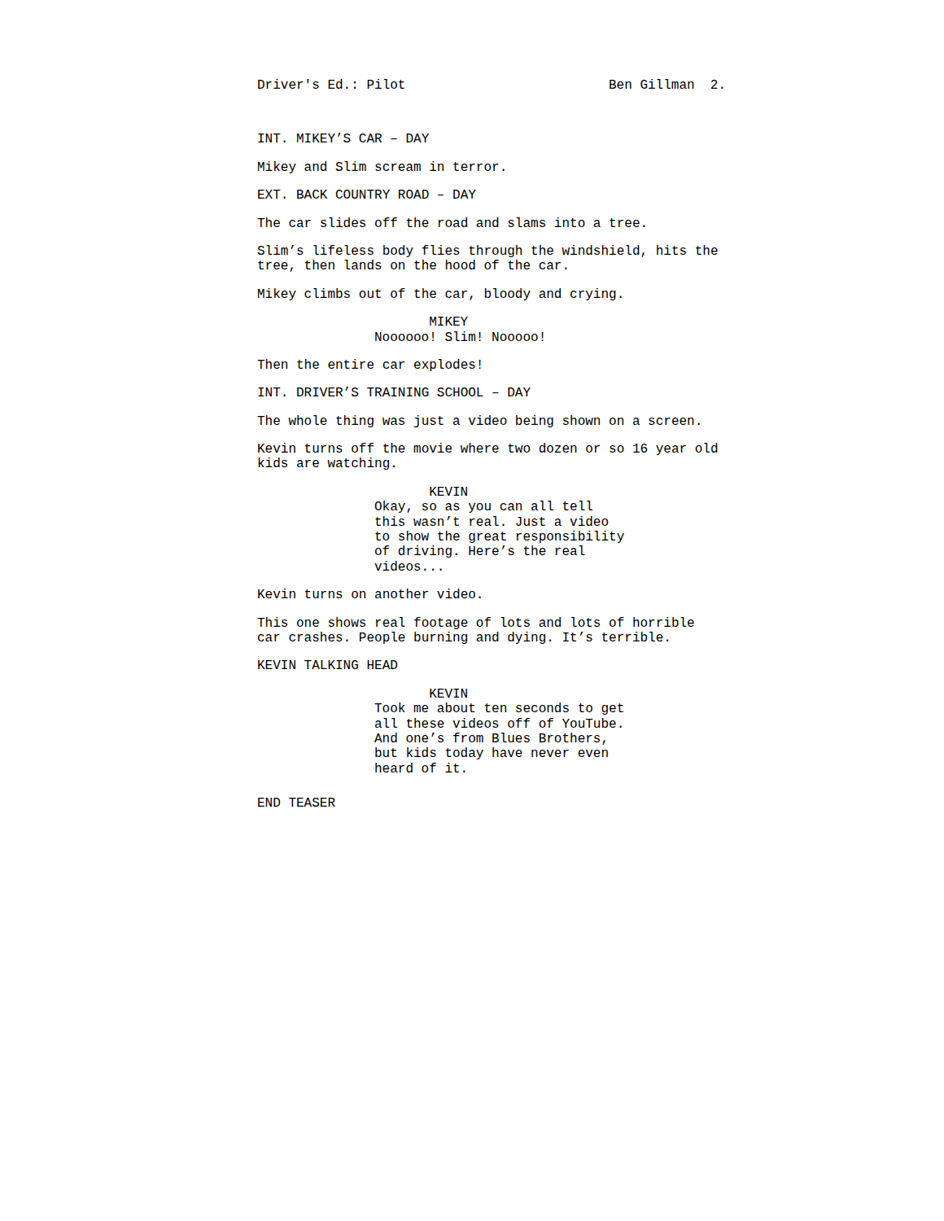Driver's Ed.: Pilot Ben Gillman 2.
INT. MIKEY’S CAR – DAY
Mikey and Slim scream in terror.
EXT. BACK COUNTRY ROAD – DAY
The car slides off the road and slams into a tree.
Slim’s lifeless body flies through the windshield, hits the tree, then lands on the hood of the car.
Mikey climbs out of the car, bloody and crying.
MIKEY
Noooooo! Slim! Nooooo!
Then the entire car explodes!
INT. DRIVER’S TRAINING SCHOOL – DAY
The whole thing was just a video being shown on a screen.
Kevin turns off the movie where two dozen or so 16 year old kids are watching.
KEVIN
Okay, so as you can all tell this wasn’t real. Just a video to show the great responsibility of driving. Here’s the real videos...
Kevin turns on another video.
This one shows real footage of lots and lots of horrible car crashes. People burning and dying. It’s terrible.
KEVIN TALKING HEAD
KEVIN
Took me about ten seconds to get all these videos off of YouTube. And one’s from Blues Brothers, but kids today have never even heard of it.
END TEASER